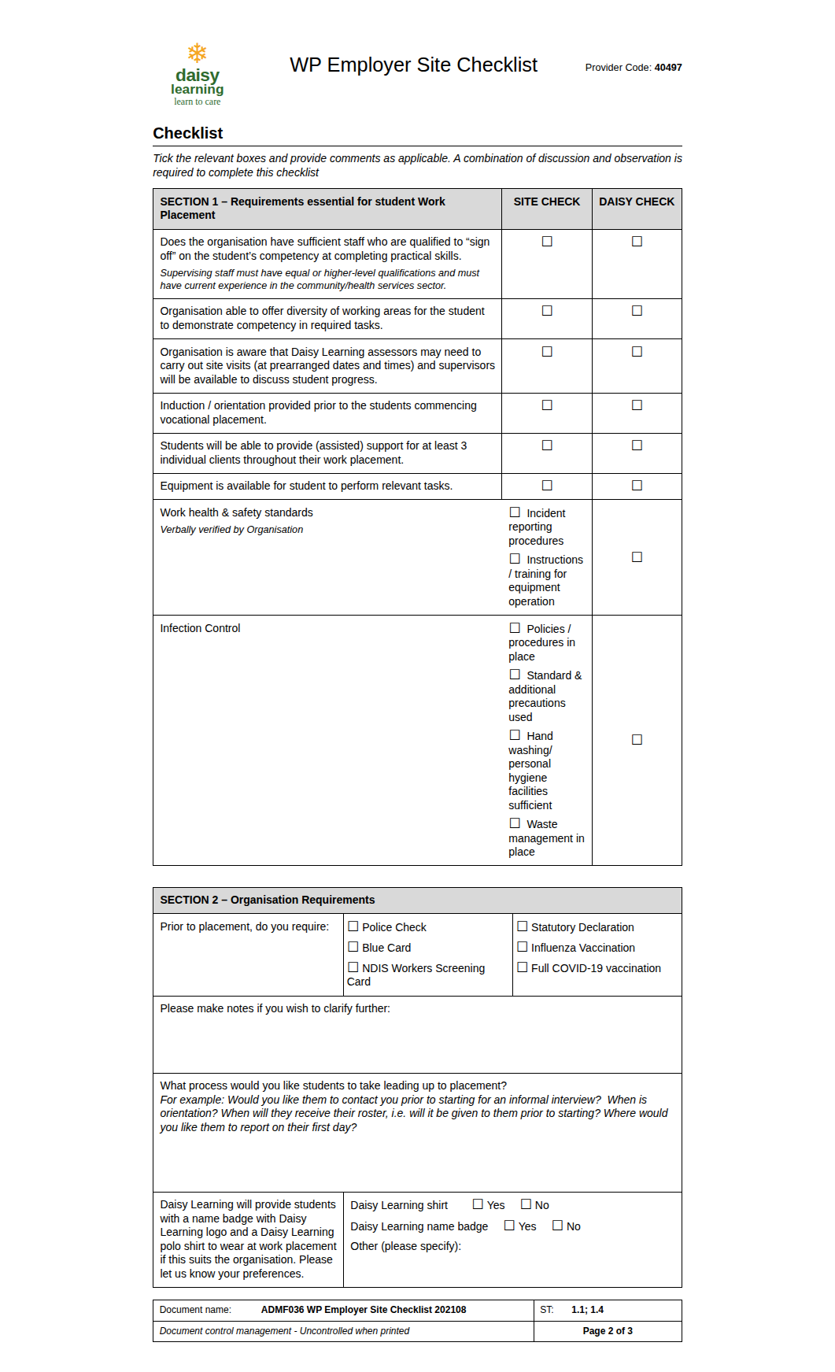❄
daisy
learning
learn to care
WP Employer Site Checklist
Provider Code: 40497
Checklist
Tick the relevant boxes and provide comments as applicable. A combination of discussion and observation is required to complete this checklist
| SECTION 1 – Requirements essential for student Work Placement | SITE CHECK | DAISY CHECK |
| Does the organisation have sufficient staff who are qualified to “sign off” on the student’s competency at completing practical skills. Supervising staff must have equal or higher-level qualifications and must have current experience in the community/health services sector. | ☐ | ☐ |
| Organisation able to offer diversity of working areas for the student to demonstrate competency in required tasks. | ☐ | ☐ |
| Organisation is aware that Daisy Learning assessors may need to carry out site visits (at prearranged dates and times) and supervisors will be available to discuss student progress. | ☐ | ☐ |
| Induction / orientation provided prior to the students commencing vocational placement. | ☐ | ☐ |
| Students will be able to provide (assisted) support for at least 3 individual clients throughout their work placement. | ☐ | ☐ |
| Equipment is available for student to perform relevant tasks. | ☐ | ☐ |
| Work health & safety standards Verbally verified by Organisation | ☐ Incident reporting procedures ☐ Instructions / training for equipment operation | ☐ |
| Infection Control | ☐ Policies / procedures in place ☐ Standard & additional precautions used ☐ Hand washing/ personal hygiene facilities sufficient ☐ Waste management in place | ☐ |
| SECTION 2 – Organisation Requirements |
| Prior to placement, do you require: | ☐ Police Check ☐ Blue Card ☐ NDIS Workers Screening Card | ☐ Statutory Declaration ☐ Influenza Vaccination ☐ Full COVID-19 vaccination |
| Please make notes if you wish to clarify further: |
| What process would you like students to take leading up to placement? For example: Would you like them to contact you prior to starting for an informal interview? When is orientation? When will they receive their roster, i.e. will it be given to them prior to starting? Where would you like them to report on their first day? |
| Daisy Learning will provide students with a name badge with Daisy Learning logo and a Daisy Learning polo shirt to wear at work placement if this suits the organisation. Please let us know your preferences. | Daisy Learning shirt ☐ Yes ☐ No Daisy Learning name badge ☐ Yes ☐ No Other (please specify): |
| Document name: ADMF036 WP Employer Site Checklist 202108 | ST: 1.1; 1.4 |
| Document control management - Uncontrolled when printed | Page 2 of 3 |